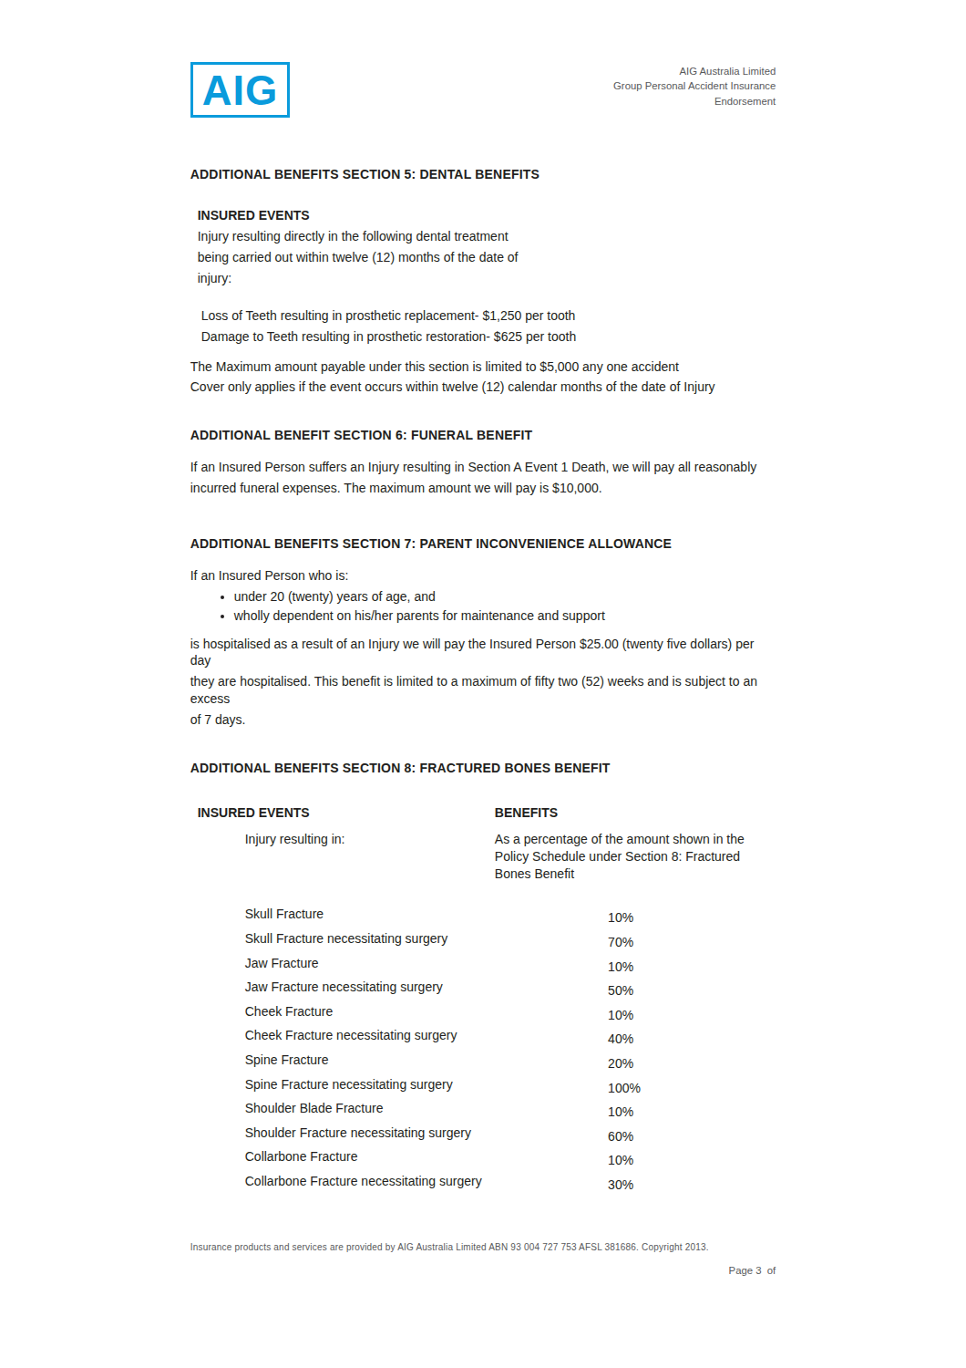AIG
AIG Australia Limited
Group Personal Accident Insurance
Endorsement
ADDITIONAL BENEFITS SECTION 5: DENTAL BENEFITS
INSURED EVENTS
Injury resulting directly in the following dental treatment
being carried out within twelve (12) months of the date of
injury:
Loss of Teeth resulting in prosthetic replacement- $1,250 per tooth
Damage to Teeth resulting in prosthetic restoration- $625 per tooth
The Maximum amount payable under this section is limited to $5,000 any one accident
Cover only applies if the event occurs within twelve (12) calendar months of the date of Injury
ADDITIONAL BENEFIT SECTION 6: FUNERAL BENEFIT
If an Insured Person suffers an Injury resulting in Section A Event 1 Death, we will pay all reasonably
incurred funeral expenses. The maximum amount we will pay is $10,000.
ADDITIONAL BENEFITS SECTION 7: PARENT INCONVENIENCE ALLOWANCE
If an Insured Person who is:
under 20 (twenty) years of age, and
wholly dependent on his/her parents for maintenance and support
is hospitalised as a result of an Injury we will pay the Insured Person $25.00 (twenty five dollars) per day
they are hospitalised. This benefit is limited to a maximum of fifty two (52) weeks and is subject to an excess
of 7 days.
ADDITIONAL BENEFITS SECTION 8: FRACTURED BONES BENEFIT
INSURED EVENTS
BENEFITS
Injury resulting in:
As a percentage of the amount shown in the Policy Schedule under Section 8: Fractured Bones Benefit
Skull Fracture
10%
Skull Fracture necessitating surgery
70%
Jaw Fracture
10%
Jaw Fracture necessitating surgery
50%
Cheek Fracture
10%
Cheek Fracture necessitating surgery
40%
Spine Fracture
20%
Spine Fracture necessitating surgery
100%
Shoulder Blade Fracture
10%
Shoulder Fracture necessitating surgery
60%
Collarbone Fracture
10%
Collarbone Fracture necessitating surgery
30%
Insurance products and services are provided by AIG Australia Limited ABN 93 004 727 753 AFSL 381686. Copyright 2013.
Page 3 of